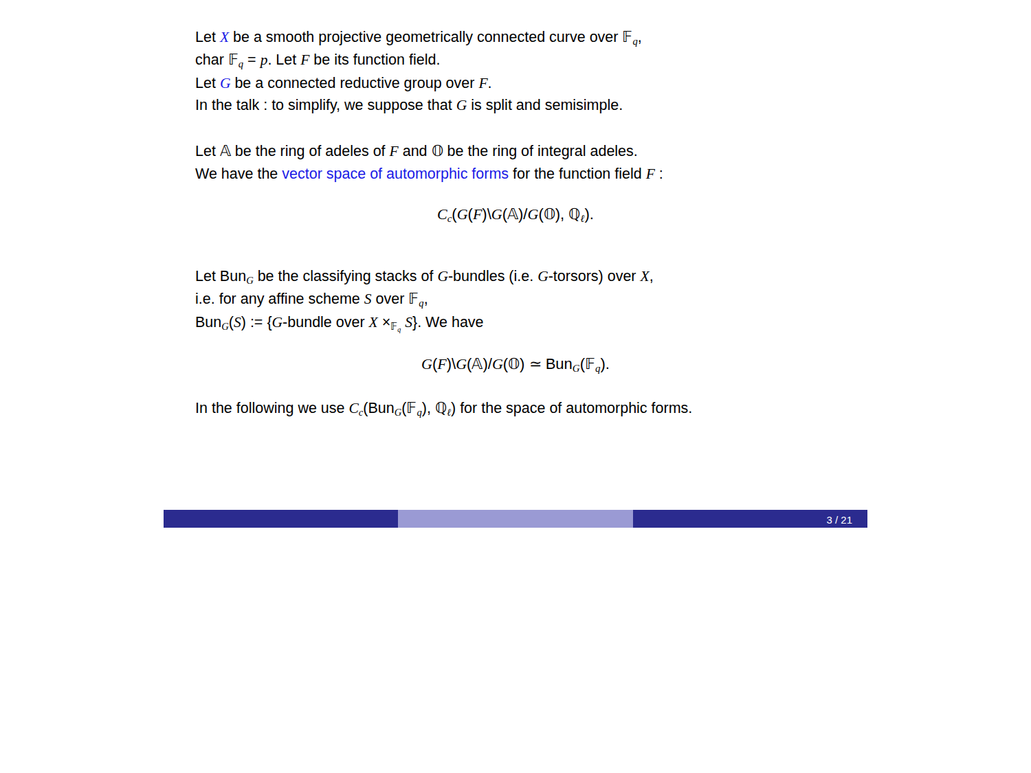Let X be a smooth projective geometrically connected curve over 𝔽q,
char 𝔽q = p. Let F be its function field.
Let G be a connected reductive group over F.
In the talk : to simplify, we suppose that G is split and semisimple.
Let 𝔸 be the ring of adeles of F and 𝕆 be the ring of integral adeles.
We have the vector space of automorphic forms for the function field F :
Cc(G(F)\G(𝔸)/G(𝕆), ℚℓ).
Let BunG be the classifying stacks of G-bundles (i.e. G-torsors) over X,
i.e. for any affine scheme S over 𝔽q,
BunG(S) := {G-bundle over X ×𝔽q S}. We have
G(F)\G(𝔸)/G(𝕆) ≃ BunG(𝔽q).
In the following we use Cc(BunG(𝔽q), ℚℓ) for the space of automorphic forms.
3 / 21